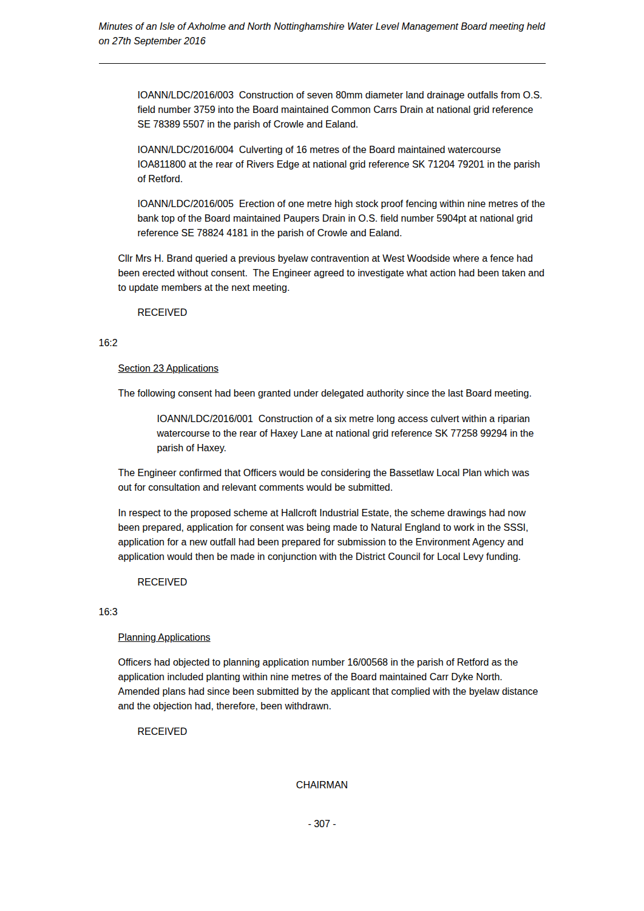Minutes of an Isle of Axholme and North Nottinghamshire Water Level Management Board meeting held on 27th September 2016
IOANN/LDC/2016/003 Construction of seven 80mm diameter land drainage outfalls from O.S. field number 3759 into the Board maintained Common Carrs Drain at national grid reference SE 78389 5507 in the parish of Crowle and Ealand.
IOANN/LDC/2016/004 Culverting of 16 metres of the Board maintained watercourse IOA811800 at the rear of Rivers Edge at national grid reference SK 71204 79201 in the parish of Retford.
IOANN/LDC/2016/005 Erection of one metre high stock proof fencing within nine metres of the bank top of the Board maintained Paupers Drain in O.S. field number 5904pt at national grid reference SE 78824 4181 in the parish of Crowle and Ealand.
Cllr Mrs H. Brand queried a previous byelaw contravention at West Woodside where a fence had been erected without consent. The Engineer agreed to investigate what action had been taken and to update members at the next meeting.
RECEIVED
16:2
Section 23 Applications
The following consent had been granted under delegated authority since the last Board meeting.
IOANN/LDC/2016/001 Construction of a six metre long access culvert within a riparian watercourse to the rear of Haxey Lane at national grid reference SK 77258 99294 in the parish of Haxey.
The Engineer confirmed that Officers would be considering the Bassetlaw Local Plan which was out for consultation and relevant comments would be submitted.
In respect to the proposed scheme at Hallcroft Industrial Estate, the scheme drawings had now been prepared, application for consent was being made to Natural England to work in the SSSI, application for a new outfall had been prepared for submission to the Environment Agency and application would then be made in conjunction with the District Council for Local Levy funding.
RECEIVED
16:3
Planning Applications
Officers had objected to planning application number 16/00568 in the parish of Retford as the application included planting within nine metres of the Board maintained Carr Dyke North. Amended plans had since been submitted by the applicant that complied with the byelaw distance and the objection had, therefore, been withdrawn.
RECEIVED
CHAIRMAN
- 307 -